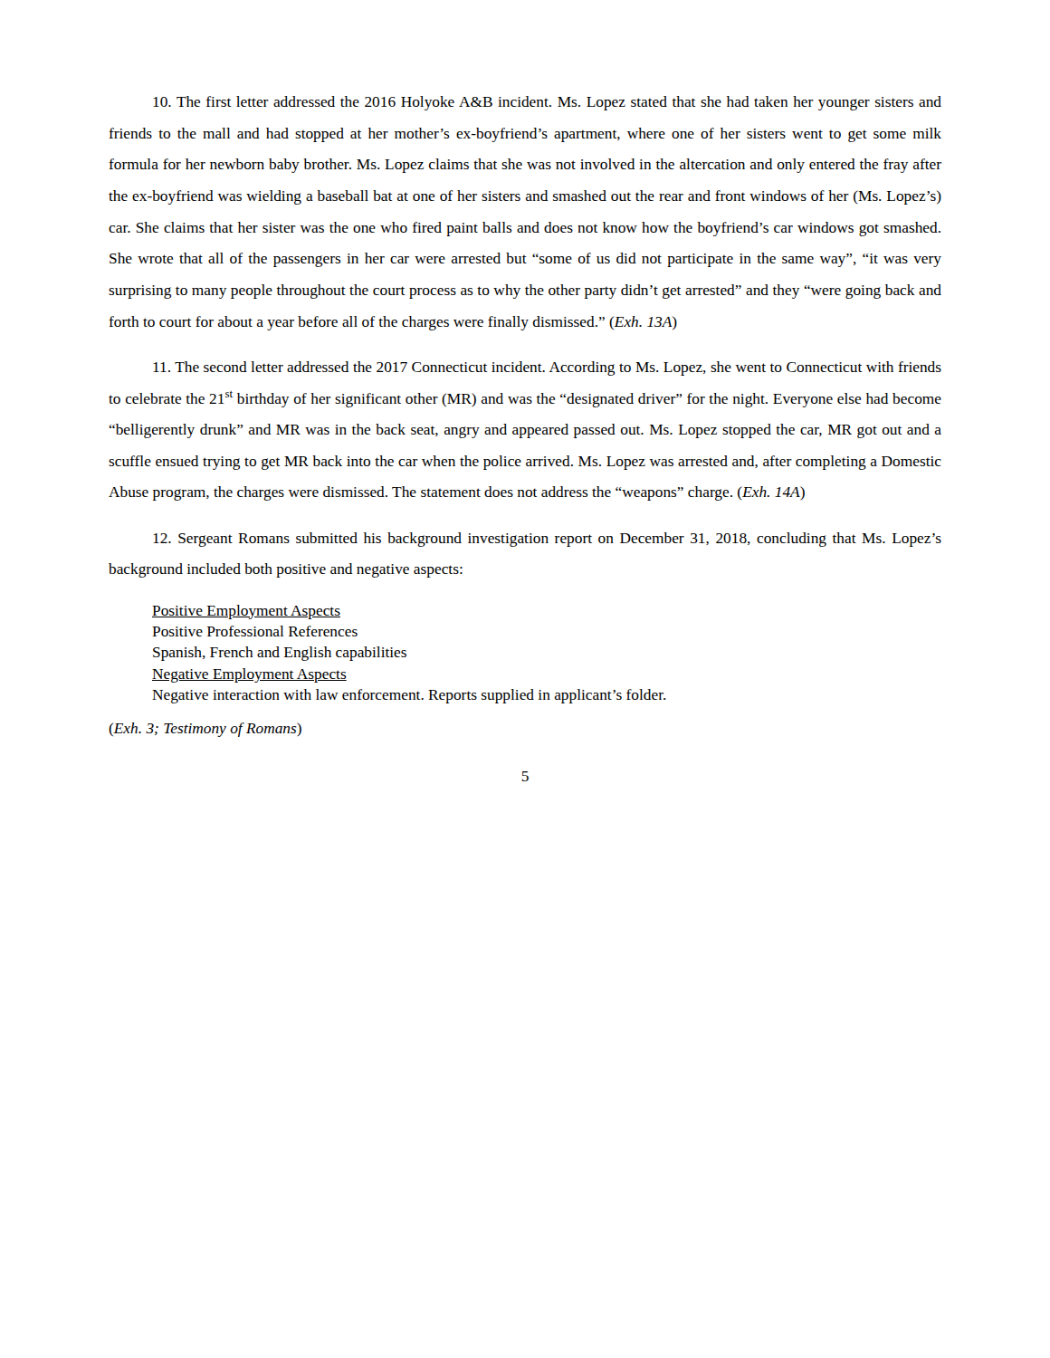10. The first letter addressed the 2016 Holyoke A&B incident. Ms. Lopez stated that she had taken her younger sisters and friends to the mall and had stopped at her mother’s ex-boyfriend’s apartment, where one of her sisters went to get some milk formula for her newborn baby brother. Ms. Lopez claims that she was not involved in the altercation and only entered the fray after the ex-boyfriend was wielding a baseball bat at one of her sisters and smashed out the rear and front windows of her (Ms. Lopez’s) car. She claims that her sister was the one who fired paint balls and does not know how the boyfriend’s car windows got smashed. She wrote that all of the passengers in her car were arrested but “some of us did not participate in the same way”, “it was very surprising to many people throughout the court process as to why the other party didn’t get arrested” and they “were going back and forth to court for about a year before all of the charges were finally dismissed.” (Exh. 13A)
11. The second letter addressed the 2017 Connecticut incident. According to Ms. Lopez, she went to Connecticut with friends to celebrate the 21st birthday of her significant other (MR) and was the “designated driver” for the night. Everyone else had become “belligerently drunk” and MR was in the back seat, angry and appeared passed out. Ms. Lopez stopped the car, MR got out and a scuffle ensued trying to get MR back into the car when the police arrived. Ms. Lopez was arrested and, after completing a Domestic Abuse program, the charges were dismissed. The statement does not address the “weapons” charge. (Exh. 14A)
12. Sergeant Romans submitted his background investigation report on December 31, 2018, concluding that Ms. Lopez’s background included both positive and negative aspects:
Positive Employment Aspects
Positive Professional References
Spanish, French and English capabilities
Negative Employment Aspects
Negative interaction with law enforcement. Reports supplied in applicant’s folder.
(Exh. 3; Testimony of Romans)
5